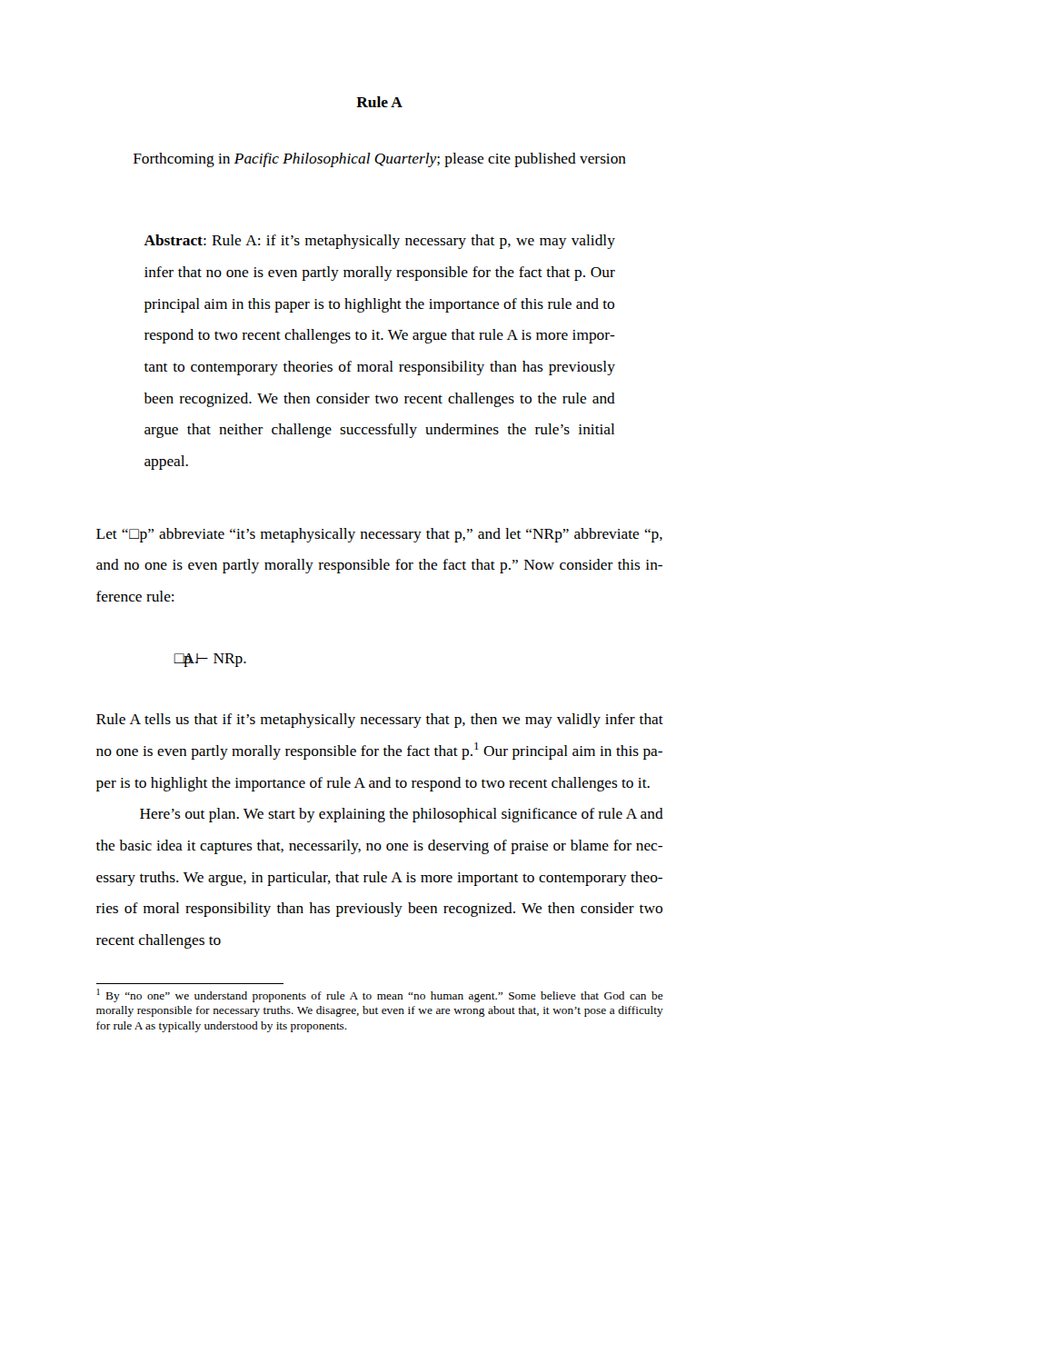Rule A
Forthcoming in Pacific Philosophical Quarterly; please cite published version
Abstract: Rule A: if it’s metaphysically necessary that p, we may validly infer that no one is even partly morally responsible for the fact that p. Our principal aim in this paper is to highlight the importance of this rule and to respond to two recent challenges to it. We argue that rule A is more important to contemporary theories of moral responsibility than has previously been recognized. We then consider two recent challenges to the rule and argue that neither challenge successfully undermines the rule’s initial appeal.
Let “□p” abbreviate “it’s metaphysically necessary that p,” and let “NRp” abbreviate “p, and no one is even partly morally responsible for the fact that p.” Now consider this inference rule:
A.□p ⊢ NRp.
Rule A tells us that if it’s metaphysically necessary that p, then we may validly infer that no one is even partly morally responsible for the fact that p.1 Our principal aim in this paper is to highlight the importance of rule A and to respond to two recent challenges to it.
Here’s out plan. We start by explaining the philosophical significance of rule A and the basic idea it captures that, necessarily, no one is deserving of praise or blame for necessary truths. We argue, in particular, that rule A is more important to contemporary theories of moral responsibility than has previously been recognized. We then consider two recent challenges to
1 By “no one” we understand proponents of rule A to mean “no human agent.” Some believe that God can be morally responsible for necessary truths. We disagree, but even if we are wrong about that, it won’t pose a difficulty for rule A as typically understood by its proponents.